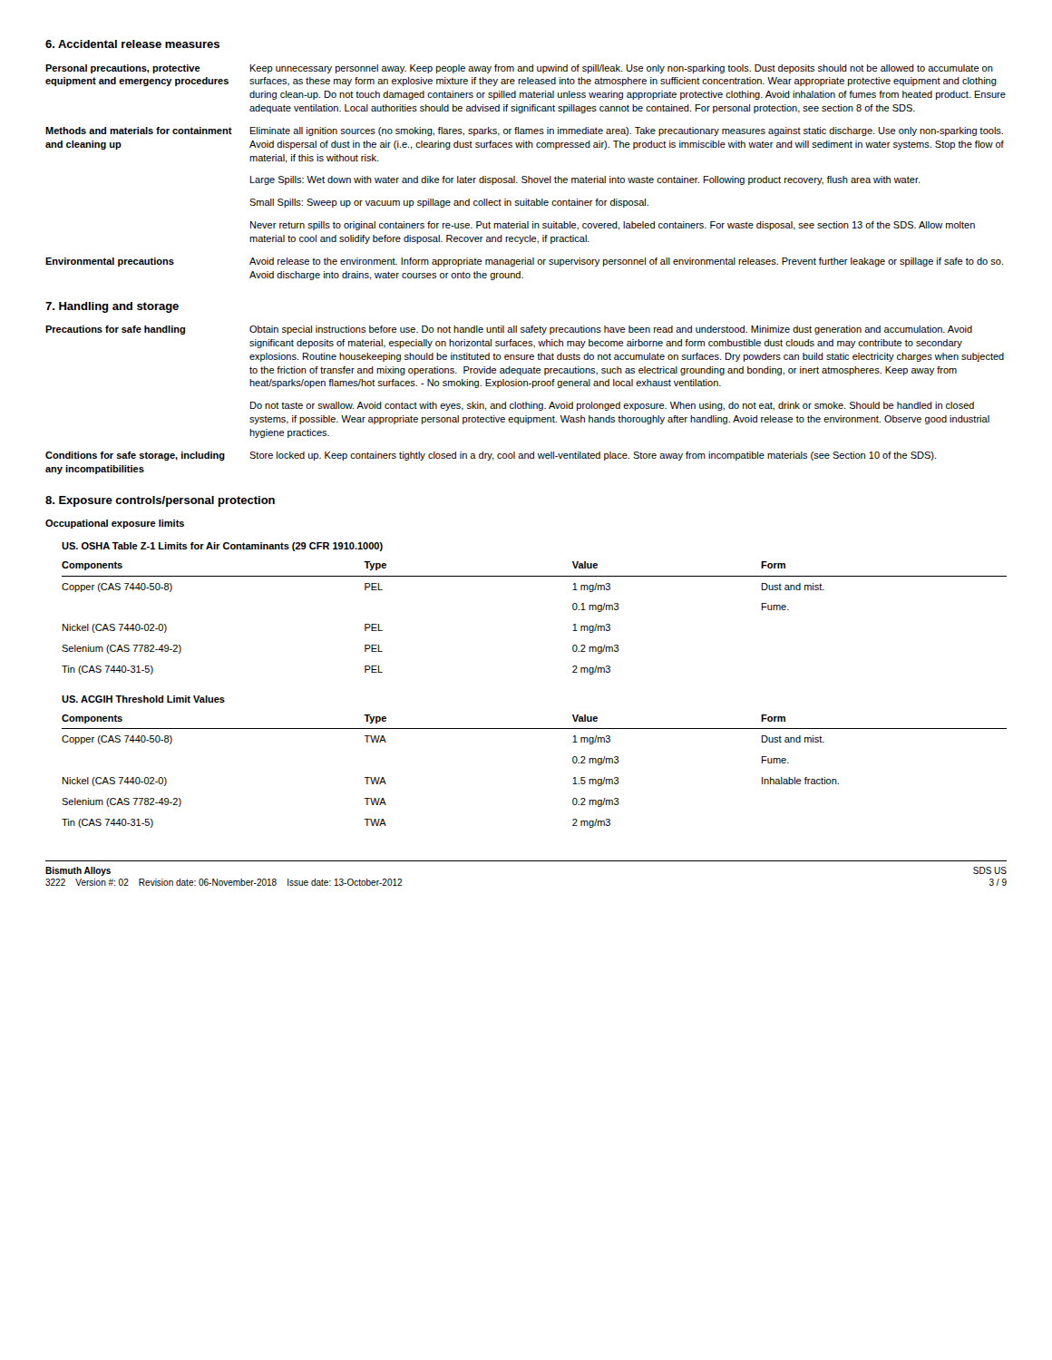6. Accidental release measures
Personal precautions, protective equipment and emergency procedures
Keep unnecessary personnel away. Keep people away from and upwind of spill/leak. Use only non-sparking tools. Dust deposits should not be allowed to accumulate on surfaces, as these may form an explosive mixture if they are released into the atmosphere in sufficient concentration. Wear appropriate protective equipment and clothing during clean-up. Do not touch damaged containers or spilled material unless wearing appropriate protective clothing. Avoid inhalation of fumes from heated product. Ensure adequate ventilation. Local authorities should be advised if significant spillages cannot be contained. For personal protection, see section 8 of the SDS.
Methods and materials for containment and cleaning up
Eliminate all ignition sources (no smoking, flares, sparks, or flames in immediate area). Take precautionary measures against static discharge. Use only non-sparking tools. Avoid dispersal of dust in the air (i.e., clearing dust surfaces with compressed air). The product is immiscible with water and will sediment in water systems. Stop the flow of material, if this is without risk.
Large Spills: Wet down with water and dike for later disposal. Shovel the material into waste container. Following product recovery, flush area with water.
Small Spills: Sweep up or vacuum up spillage and collect in suitable container for disposal.
Never return spills to original containers for re-use. Put material in suitable, covered, labeled containers. For waste disposal, see section 13 of the SDS. Allow molten material to cool and solidify before disposal. Recover and recycle, if practical.
Environmental precautions
Avoid release to the environment. Inform appropriate managerial or supervisory personnel of all environmental releases. Prevent further leakage or spillage if safe to do so. Avoid discharge into drains, water courses or onto the ground.
7. Handling and storage
Precautions for safe handling
Obtain special instructions before use. Do not handle until all safety precautions have been read and understood. Minimize dust generation and accumulation. Avoid significant deposits of material, especially on horizontal surfaces, which may become airborne and form combustible dust clouds and may contribute to secondary explosions. Routine housekeeping should be instituted to ensure that dusts do not accumulate on surfaces. Dry powders can build static electricity charges when subjected to the friction of transfer and mixing operations. Provide adequate precautions, such as electrical grounding and bonding, or inert atmospheres. Keep away from heat/sparks/open flames/hot surfaces. - No smoking. Explosion-proof general and local exhaust ventilation.
Do not taste or swallow. Avoid contact with eyes, skin, and clothing. Avoid prolonged exposure. When using, do not eat, drink or smoke. Should be handled in closed systems, if possible. Wear appropriate personal protective equipment. Wash hands thoroughly after handling. Avoid release to the environment. Observe good industrial hygiene practices.
Conditions for safe storage, including any incompatibilities
Store locked up. Keep containers tightly closed in a dry, cool and well-ventilated place. Store away from incompatible materials (see Section 10 of the SDS).
8. Exposure controls/personal protection
Occupational exposure limits
US. OSHA Table Z-1 Limits for Air Contaminants (29 CFR 1910.1000)
| Components | Type | Value | Form |
| --- | --- | --- | --- |
| Copper (CAS 7440-50-8) | PEL | 1 mg/m3 | Dust and mist. |
| | | 0.1 mg/m3 | Fume. |
| Nickel (CAS 7440-02-0) | PEL | 1 mg/m3 | |
| Selenium (CAS 7782-49-2) | PEL | 0.2 mg/m3 | |
| Tin (CAS 7440-31-5) | PEL | 2 mg/m3 | |
US. ACGIH Threshold Limit Values
| Components | Type | Value | Form |
| --- | --- | --- | --- |
| Copper (CAS 7440-50-8) | TWA | 1 mg/m3 | Dust and mist. |
| | | 0.2 mg/m3 | Fume. |
| Nickel (CAS 7440-02-0) | TWA | 1.5 mg/m3 | Inhalable fraction. |
| Selenium (CAS 7782-49-2) | TWA | 0.2 mg/m3 | |
| Tin (CAS 7440-31-5) | TWA | 2 mg/m3 | |
Bismuth Alloys
3222 Version #: 02 Revision date: 06-November-2018 Issue date: 13-October-2012
SDS US
3 / 9